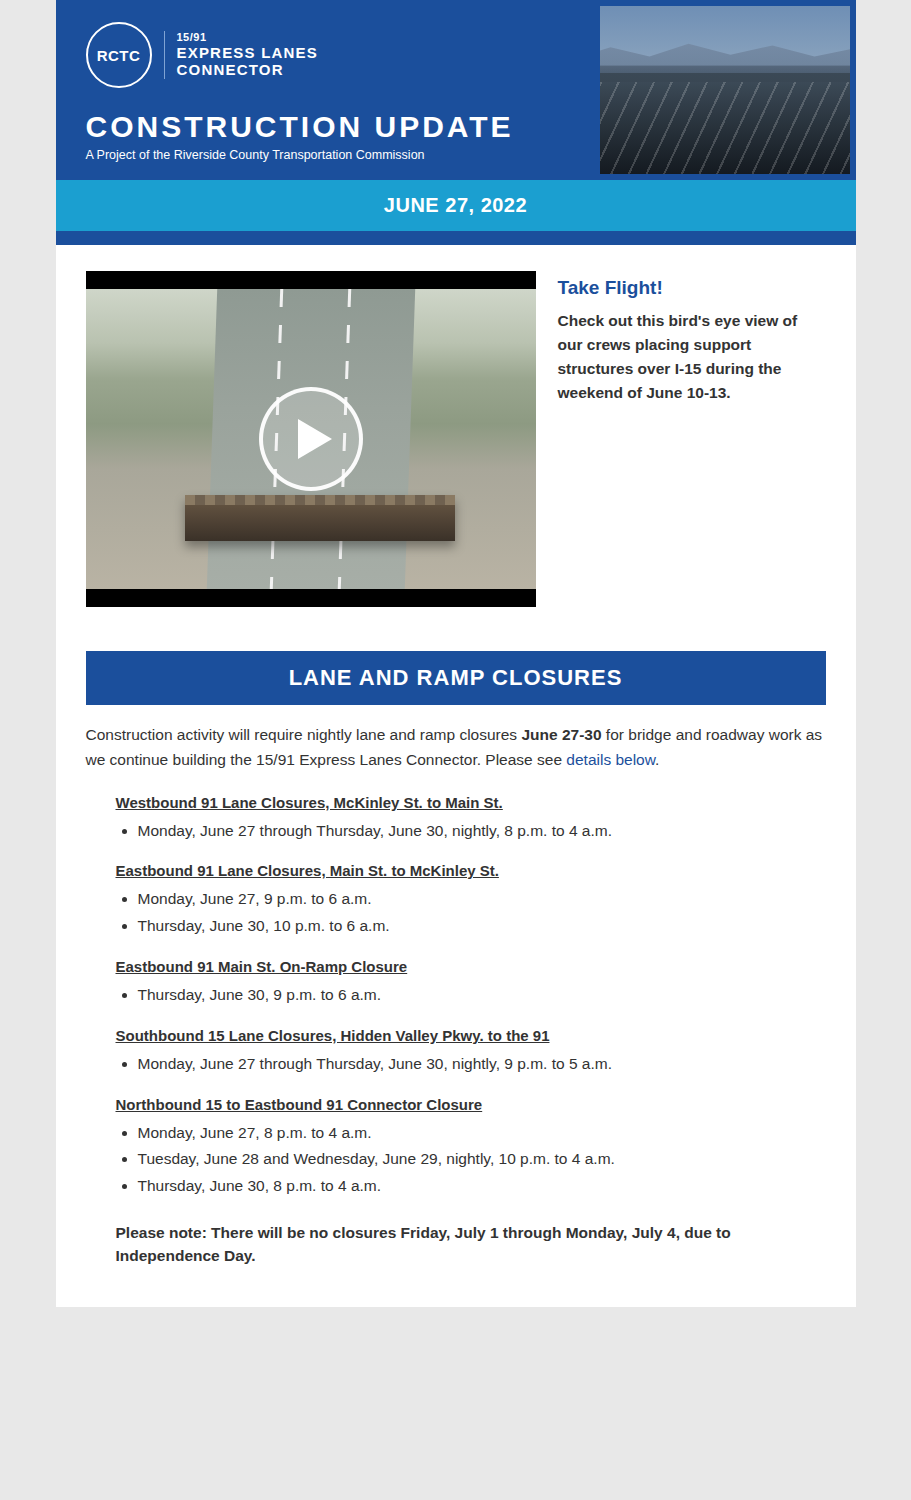RCTC
15/91
EXPRESS LANES
CONNECTOR
CONSTRUCTION UPDATE
A Project of the Riverside County Transportation Commission
JUNE 27, 2022
Take Flight!
Check out this bird's eye view of our crews placing support structures over I-15 during the weekend of June 10-13.
LANE AND RAMP CLOSURES
Construction activity will require nightly lane and ramp closures June 27-30 for bridge and roadway work as we continue building the 15/91 Express Lanes Connector. Please see details below.
Westbound 91 Lane Closures, McKinley St. to Main St.
Monday, June 27 through Thursday, June 30, nightly, 8 p.m. to 4 a.m.
Eastbound 91 Lane Closures, Main St. to McKinley St.
Monday, June 27, 9 p.m. to 6 a.m.
Thursday, June 30, 10 p.m. to 6 a.m.
Eastbound 91 Main St. On-Ramp Closure
Thursday, June 30, 9 p.m. to 6 a.m.
Southbound 15 Lane Closures, Hidden Valley Pkwy. to the 91
Monday, June 27 through Thursday, June 30, nightly, 9 p.m. to 5 a.m.
Northbound 15 to Eastbound 91 Connector Closure
Monday, June 27, 8 p.m. to 4 a.m.
Tuesday, June 28 and Wednesday, June 29, nightly, 10 p.m. to 4 a.m.
Thursday, June 30, 8 p.m. to 4 a.m.
Please note: There will be no closures Friday, July 1 through Monday, July 4, due to Independence Day.